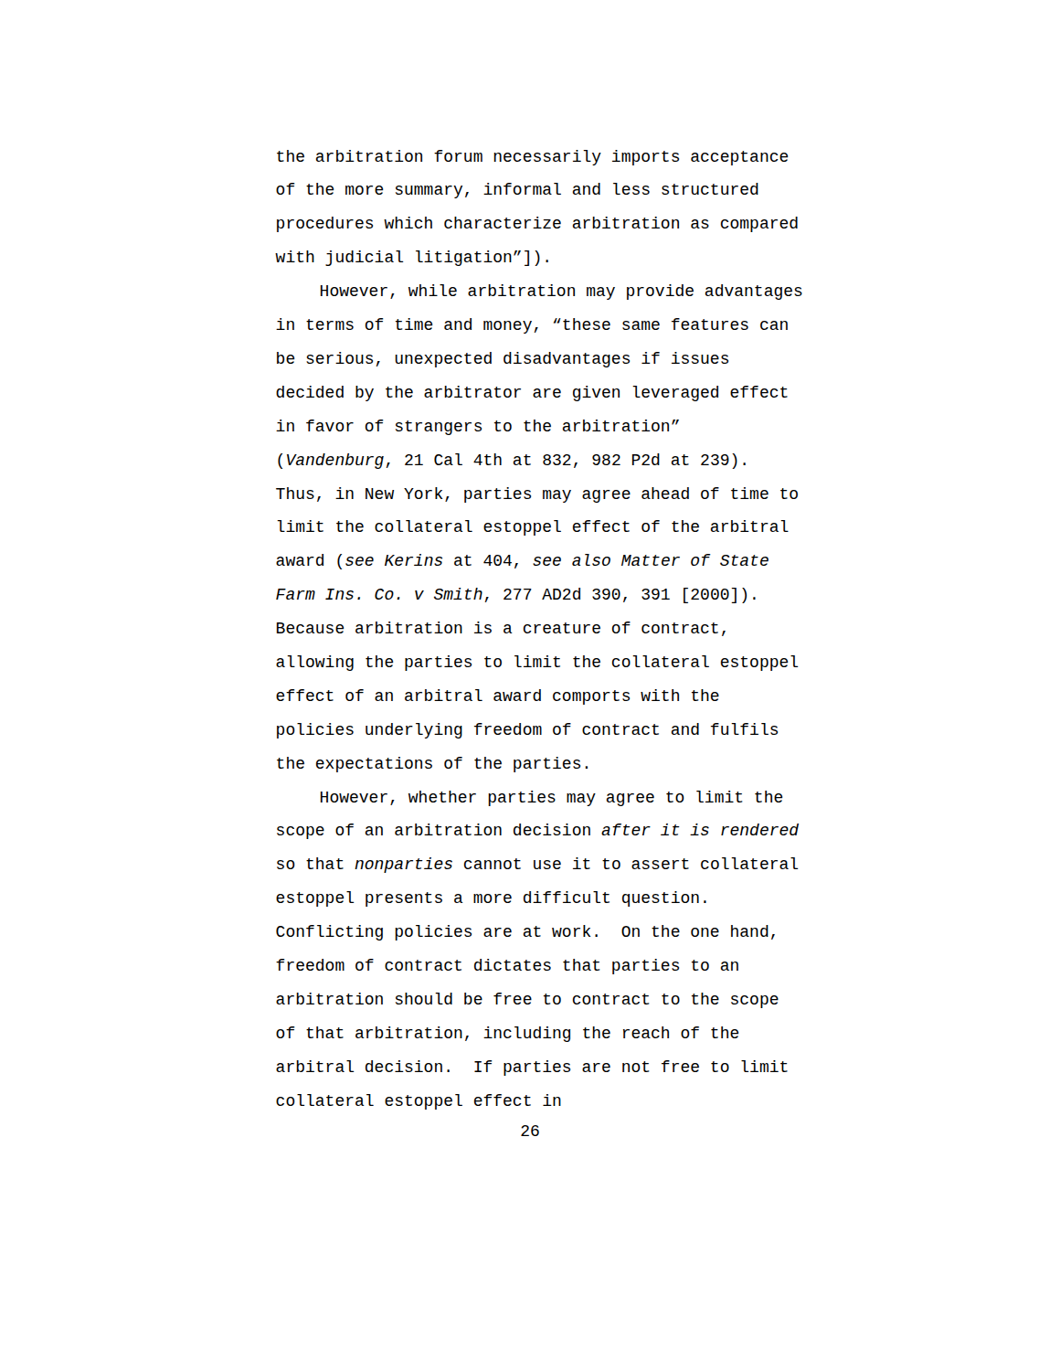the arbitration forum necessarily imports acceptance of the more summary, informal and less structured procedures which characterize arbitration as compared with judicial litigation”]).
However, while arbitration may provide advantages in terms of time and money, “these same features can be serious, unexpected disadvantages if issues decided by the arbitrator are given leveraged effect in favor of strangers to the arbitration” (Vandenburg, 21 Cal 4th at 832, 982 P2d at 239). Thus, in New York, parties may agree ahead of time to limit the collateral estoppel effect of the arbitral award (see Kerins at 404, see also Matter of State Farm Ins. Co. v Smith, 277 AD2d 390, 391 [2000]). Because arbitration is a creature of contract, allowing the parties to limit the collateral estoppel effect of an arbitral award comports with the policies underlying freedom of contract and fulfils the expectations of the parties.
However, whether parties may agree to limit the scope of an arbitration decision after it is rendered so that nonparties cannot use it to assert collateral estoppel presents a more difficult question. Conflicting policies are at work. On the one hand, freedom of contract dictates that parties to an arbitration should be free to contract to the scope of that arbitration, including the reach of the arbitral decision. If parties are not free to limit collateral estoppel effect in
26